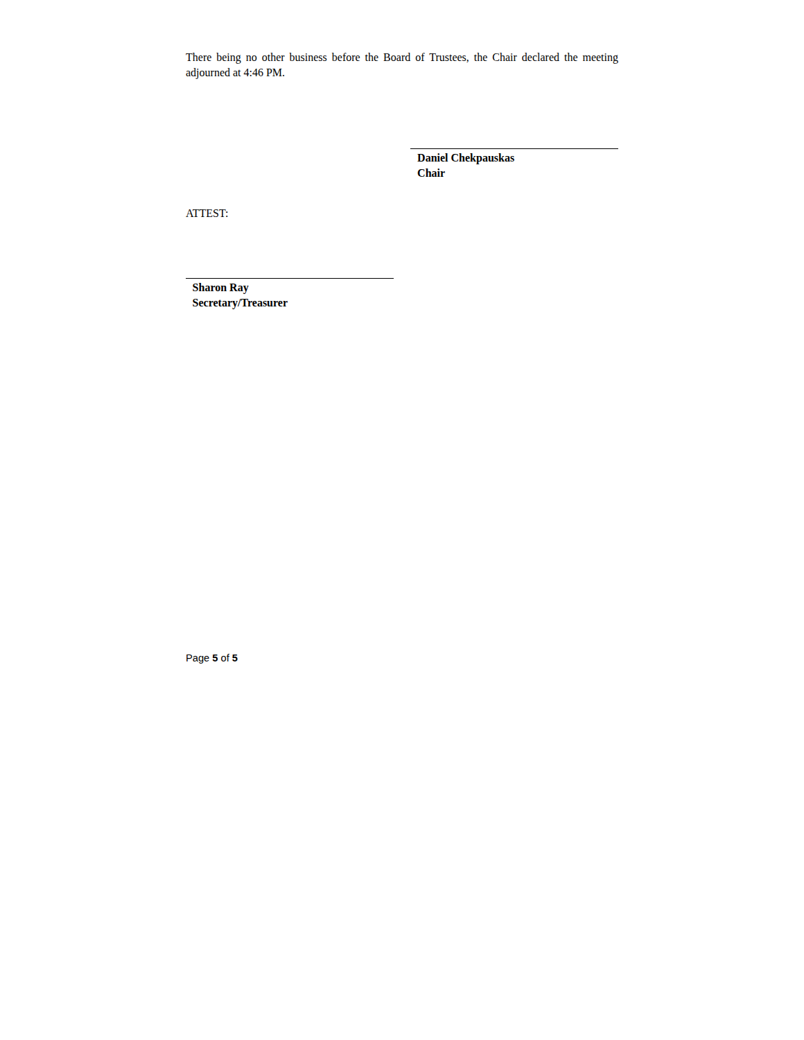There being no other business before the Board of Trustees, the Chair declared the meeting adjourned at 4:46 PM.
Daniel Chekpauskas
Chair
ATTEST:
Sharon Ray
Secretary/Treasurer
Page 5 of 5